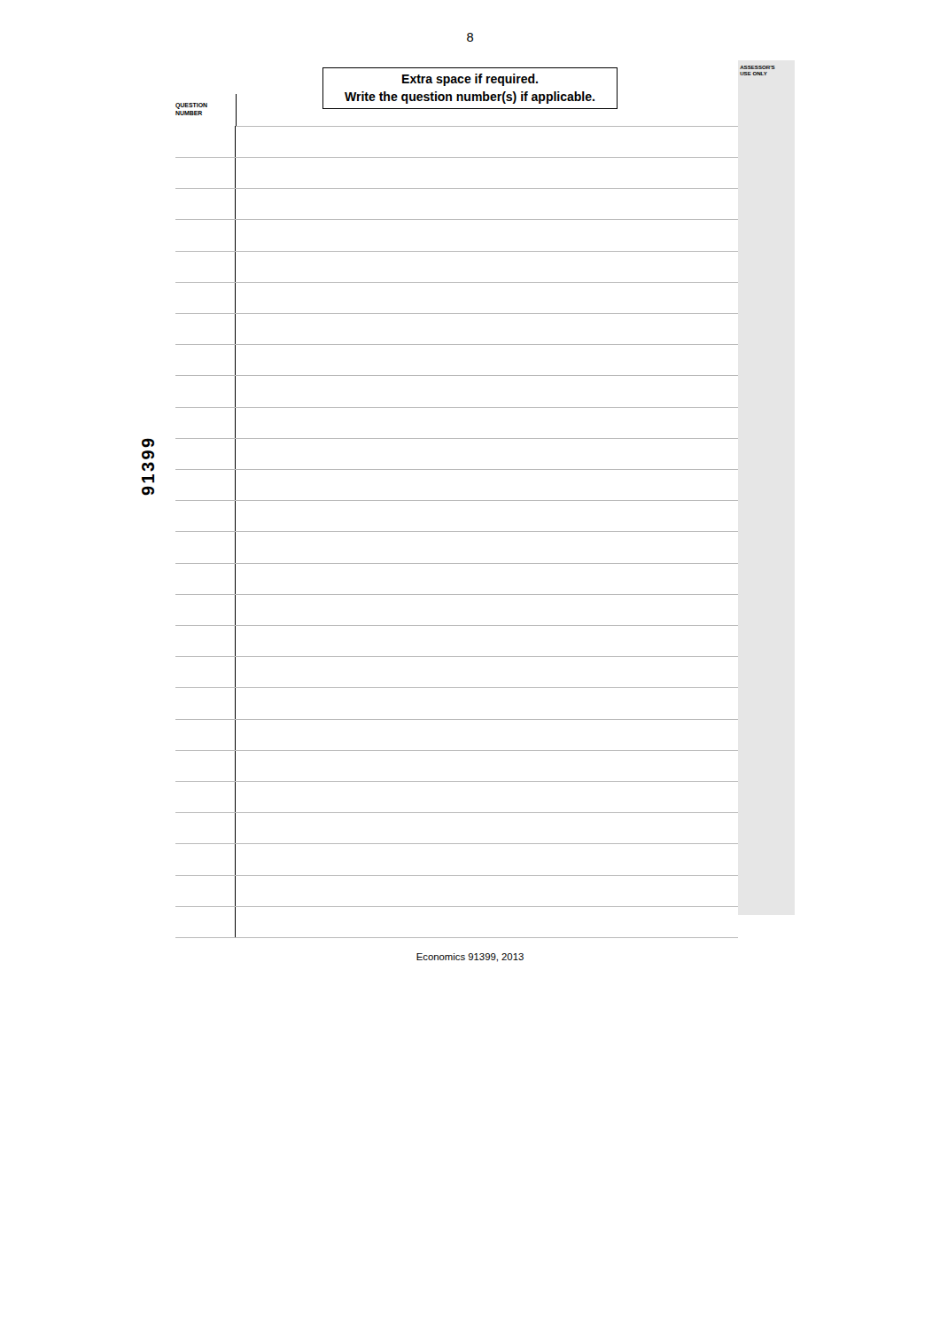8
ASSESSOR'S
USE ONLY
91399
Extra space if required.
Write the question number(s) if applicable.
QUESTION
NUMBER
Economics 91399, 2013